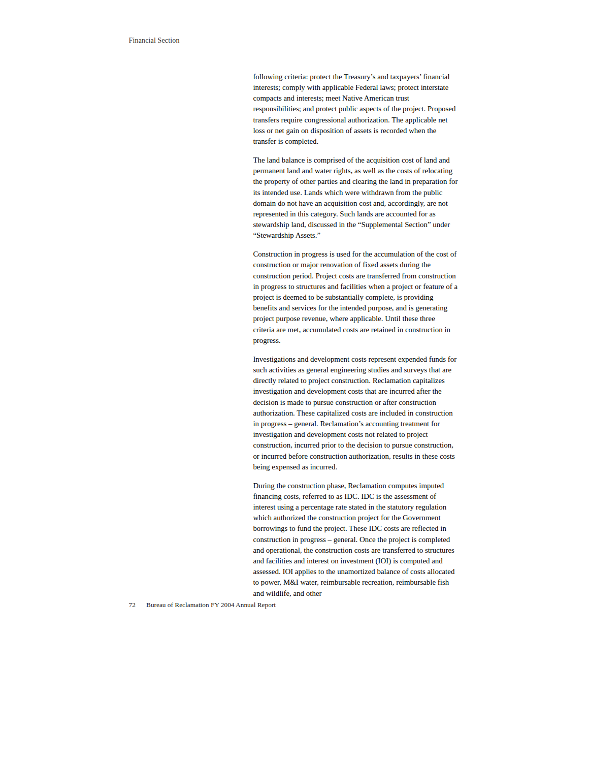Financial Section
following criteria: protect the Treasury’s and taxpayers’ financial interests; comply with applicable Federal laws; protect interstate compacts and interests; meet Native American trust responsibilities; and protect public aspects of the project. Proposed transfers require congressional authorization. The applicable net loss or net gain on disposition of assets is recorded when the transfer is completed.
The land balance is comprised of the acquisition cost of land and permanent land and water rights, as well as the costs of relocating the property of other parties and clearing the land in preparation for its intended use. Lands which were withdrawn from the public domain do not have an acquisition cost and, accordingly, are not represented in this category. Such lands are accounted for as stewardship land, discussed in the “Supplemental Section” under “Stewardship Assets.”
Construction in progress is used for the accumulation of the cost of construction or major renovation of fixed assets during the construction period. Project costs are transferred from construction in progress to structures and facilities when a project or feature of a project is deemed to be substantially complete, is providing benefits and services for the intended purpose, and is generating project purpose revenue, where applicable. Until these three criteria are met, accumulated costs are retained in construction in progress.
Investigations and development costs represent expended funds for such activities as general engineering studies and surveys that are directly related to project construction. Reclamation capitalizes investigation and development costs that are incurred after the decision is made to pursue construction or after construction authorization. These capitalized costs are included in construction in progress – general. Reclamation’s accounting treatment for investigation and development costs not related to project construction, incurred prior to the decision to pursue construction, or incurred before construction authorization, results in these costs being expensed as incurred.
During the construction phase, Reclamation computes imputed financing costs, referred to as IDC. IDC is the assessment of interest using a percentage rate stated in the statutory regulation which authorized the construction project for the Government borrowings to fund the project. These IDC costs are reflected in construction in progress – general. Once the project is completed and operational, the construction costs are transferred to structures and facilities and interest on investment (IOI) is computed and assessed. IOI applies to the unamortized balance of costs allocated to power, M&I water, reimbursable recreation, reimbursable fish and wildlife, and other
72 Bureau of Reclamation FY 2004 Annual Report